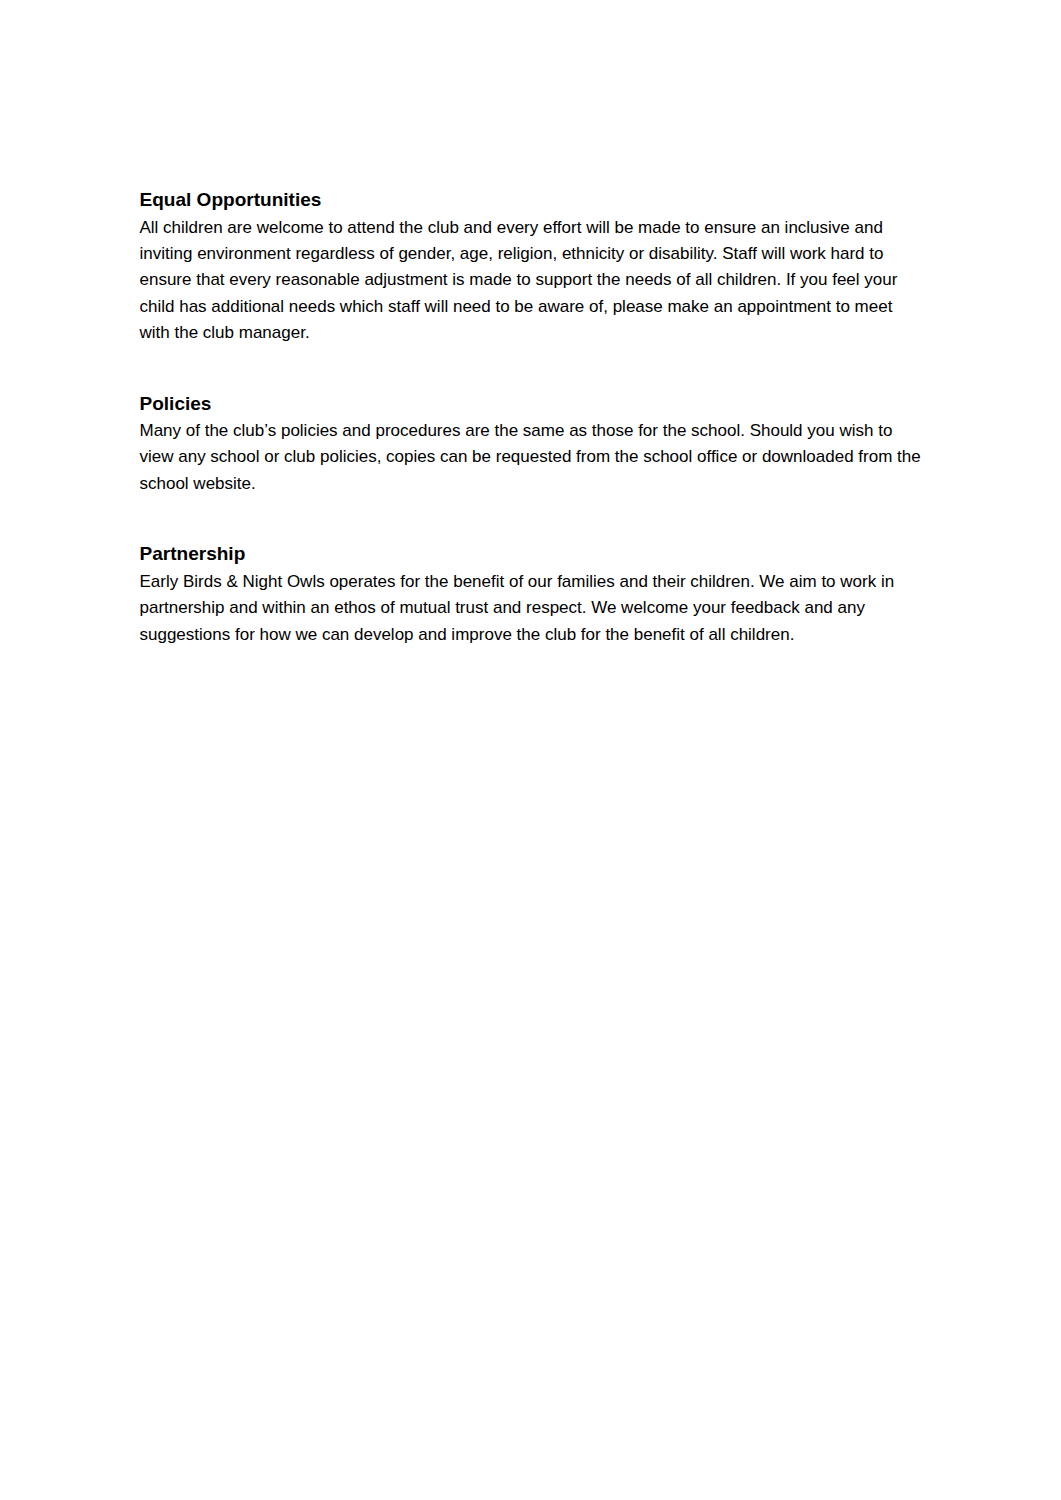Equal Opportunities
All children are welcome to attend the club and every effort will be made to ensure an inclusive and inviting environment regardless of gender, age, religion, ethnicity or disability. Staff will work hard to ensure that every reasonable adjustment is made to support the needs of all children. If you feel your child has additional needs which staff will need to be aware of, please make an appointment to meet with the club manager.
Policies
Many of the club’s policies and procedures are the same as those for the school. Should you wish to view any school or club policies, copies can be requested from the school office or downloaded from the school website.
Partnership
Early Birds & Night Owls operates for the benefit of our families and their children. We aim to work in partnership and within an ethos of mutual trust and respect. We welcome your feedback and any suggestions for how we can develop and improve the club for the benefit of all children.